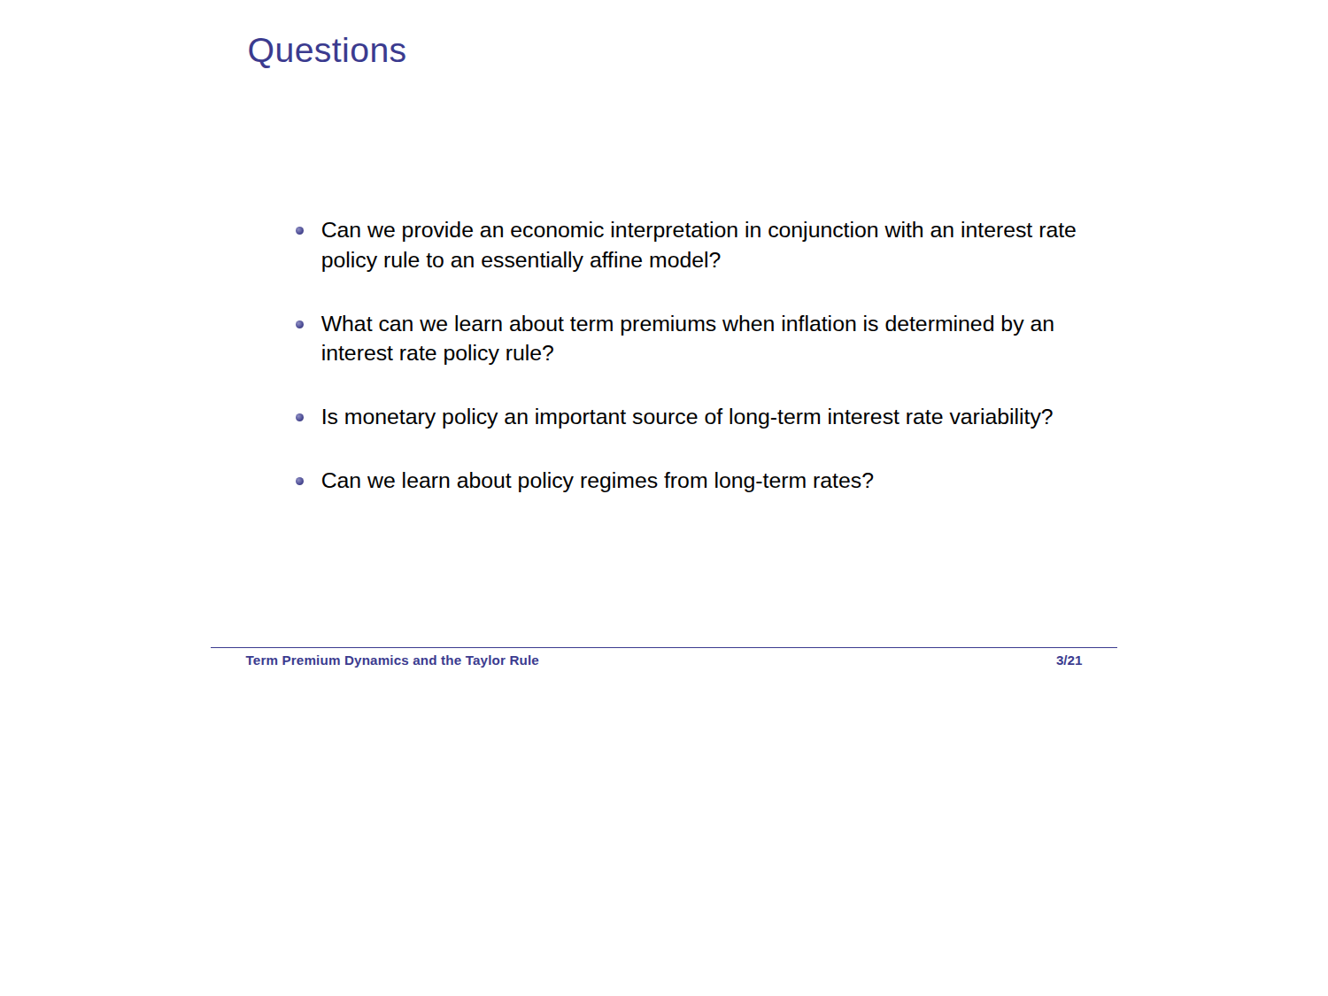Questions
Can we provide an economic interpretation in conjunction with an interest rate policy rule to an essentially affine model?
What can we learn about term premiums when inflation is determined by an interest rate policy rule?
Is monetary policy an important source of long-term interest rate variability?
Can we learn about policy regimes from long-term rates?
Term Premium Dynamics and the Taylor Rule 3/21